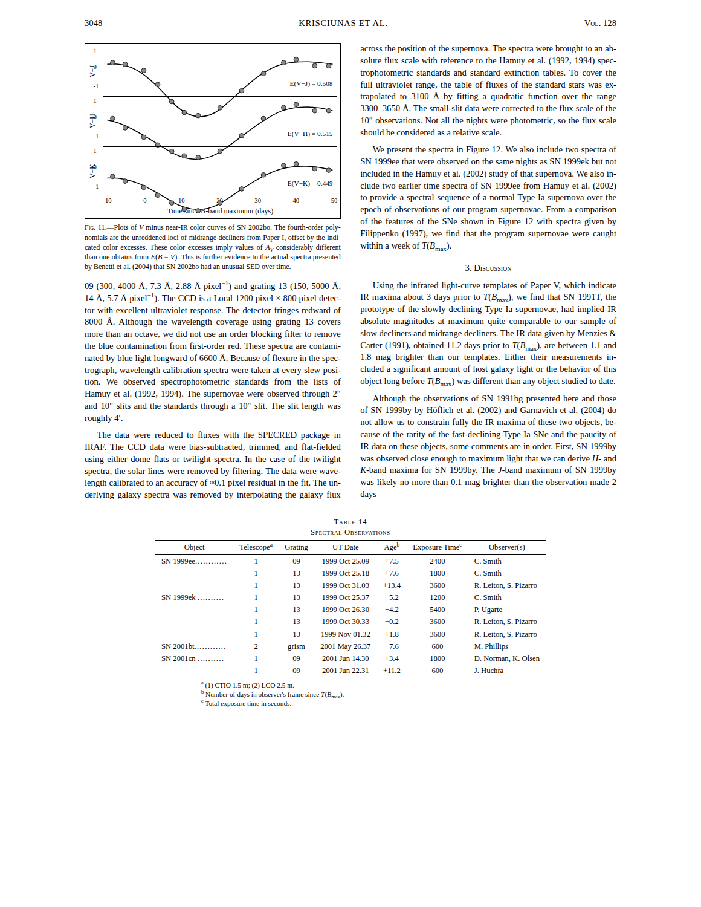3048 KRISCIUNAS ET AL. Vol. 128
V−J
1 0 -1 E(V−J) = 0.508
V−H
1 0 -1 E(V−H) = 0.515
V−K
1 0 -1 E(V−K) = 0.449
-1001020304050
Time since B-band maximum (days)
Fig. 11.—Plots of V minus near-IR color curves of SN 2002bo. The fourth-order polynomials are the unreddened loci of midrange decliners from Paper I, offset by the indicated color excesses. These color excesses imply values of AV considerably different than one obtains from E(B − V). This is further evidence to the actual spectra presented by Benetti et al. (2004) that SN 2002bo had an unusual SED over time.
09 (300, 4000 Å, 7.3 Å, 2.88 Å pixel−1) and grating 13 (150, 5000 Å, 14 Å, 5.7 Å pixel−1). The CCD is a Loral 1200 pixel × 800 pixel detector with excellent ultraviolet response. The detector fringes redward of 8000 Å. Although the wavelength coverage using grating 13 covers more than an octave, we did not use an order blocking filter to remove the blue contamination from first-order red. These spectra are contaminated by blue light longward of 6600 Å. Because of flexure in the spectrograph, wavelength calibration spectra were taken at every slew position. We observed spectrophotometric standards from the lists of Hamuy et al. (1992, 1994). The supernovae were observed through 2″ and 10″ slits and the standards through a 10″ slit. The slit length was roughly 4′.
The data were reduced to fluxes with the SPECRED package in IRAF. The CCD data were bias-subtracted, trimmed, and flat-fielded using either dome flats or twilight spectra. In the case of the twilight spectra, the solar lines were removed by filtering. The data were wavelength calibrated to an accuracy of ≈0.1 pixel residual in the fit. The underlying galaxy spectra was removed by interpolating the galaxy flux across the position of the supernova. The spectra were brought to an absolute flux scale with reference to the Hamuy et al. (1992, 1994) spectrophotometric standards and standard extinction tables. To cover the full ultraviolet range, the table of fluxes of the standard stars was extrapolated to 3100 Å by fitting a quadratic function over the range 3300–3650 Å. The small-slit data were corrected to the flux scale of the 10″ observations. Not all the nights were photometric, so the flux scale should be considered as a relative scale.
We present the spectra in Figure 12. We also include two spectra of SN 1999ee that were observed on the same nights as SN 1999ek but not included in the Hamuy et al. (2002) study of that supernova. We also include two earlier time spectra of SN 1999ee from Hamuy et al. (2002) to provide a spectral sequence of a normal Type Ia supernova over the epoch of observations of our program supernovae. From a comparison of the features of the SNe shown in Figure 12 with spectra given by Filippenko (1997), we find that the program supernovae were caught within a week of T(Bmax).
3. Discussion
Using the infrared light-curve templates of Paper V, which indicate IR maxima about 3 days prior to T(Bmax), we find that SN 1991T, the prototype of the slowly declining Type Ia supernovae, had implied IR absolute magnitudes at maximum quite comparable to our sample of slow decliners and midrange decliners. The IR data given by Menzies & Carter (1991), obtained 11.2 days prior to T(Bmax), are between 1.1 and 1.8 mag brighter than our templates. Either their measurements included a significant amount of host galaxy light or the behavior of this object long before T(Bmax) was different than any object studied to date.
Although the observations of SN 1991bg presented here and those of SN 1999by by Höflich et al. (2002) and Garnavich et al. (2004) do not allow us to constrain fully the IR maxima of these two objects, because of the rarity of the fast-declining Type Ia SNe and the paucity of IR data on these objects, some comments are in order. First, SN 1999by was observed close enough to maximum light that we can derive H- and K-band maxima for SN 1999by. The J-band maximum of SN 1999by was likely no more than 0.1 mag brighter than the observation made 2 days
Table 14 Spectral Observations
| Object | Telescope a | Grating | UT Date | Age b | Exposure Time c | Observer(s) |
| --- | --- | --- | --- | --- | --- | --- |
| SN 1999ee ............ | 1 | 09 | 1999 Oct 25.09 | +7.5 | 2400 | C. Smith |
| | 1 | 13 | 1999 Oct 25.18 | +7.6 | 1800 | C. Smith |
| | 1 | 13 | 1999 Oct 31.03 | +13.4 | 3600 | R. Leiton, S. Pizarro |
| SN 1999ek .......... | 1 | 13 | 1999 Oct 25.37 | −5.2 | 1200 | C. Smith |
| | 1 | 13 | 1999 Oct 26.30 | −4.2 | 5400 | P. Ugarte |
| | 1 | 13 | 1999 Oct 30.33 | −0.2 | 3600 | R. Leiton, S. Pizarro |
| | 1 | 13 | 1999 Nov 01.32 | +1.8 | 3600 | R. Leiton, S. Pizarro |
| SN 2001bt ............ | 2 | grism | 2001 May 26.37 | −7.6 | 600 | M. Phillips |
| SN 2001cn .......... | 1 | 09 | 2001 Jun 14.30 | +3.4 | 1800 | D. Norman, K. Olsen |
| | 1 | 09 | 2001 Jun 22.31 | +11.2 | 600 | J. Huchra |
a (1) CTIO 1.5 m; (2) LCO 2.5 m.
b Number of days in observer's frame since T(Bmax).
c Total exposure time in seconds.